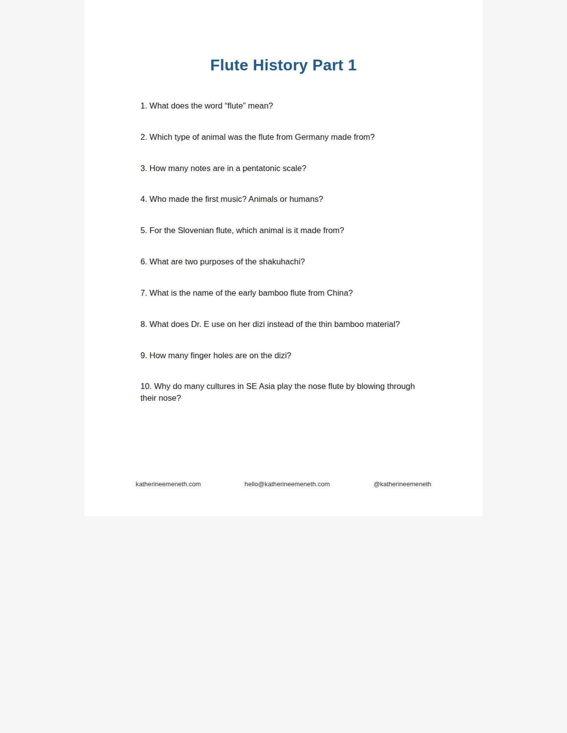Flute History Part 1
1. What does the word “flute” mean?
2. Which type of animal was the flute from Germany made from?
3. How many notes are in a pentatonic scale?
4. Who made the first music? Animals or humans?
5. For the Slovenian flute, which animal is it made from?
6. What are two purposes of the shakuhachi?
7. What is the name of the early bamboo flute from China?
8. What does Dr. E use on her dizi instead of the thin bamboo material?
9. How many finger holes are on the dizi?
10. Why do many cultures in SE Asia play the nose flute by blowing through their nose?
katherineemeneth.com hello@katherineemeneth.com @katherineemeneth